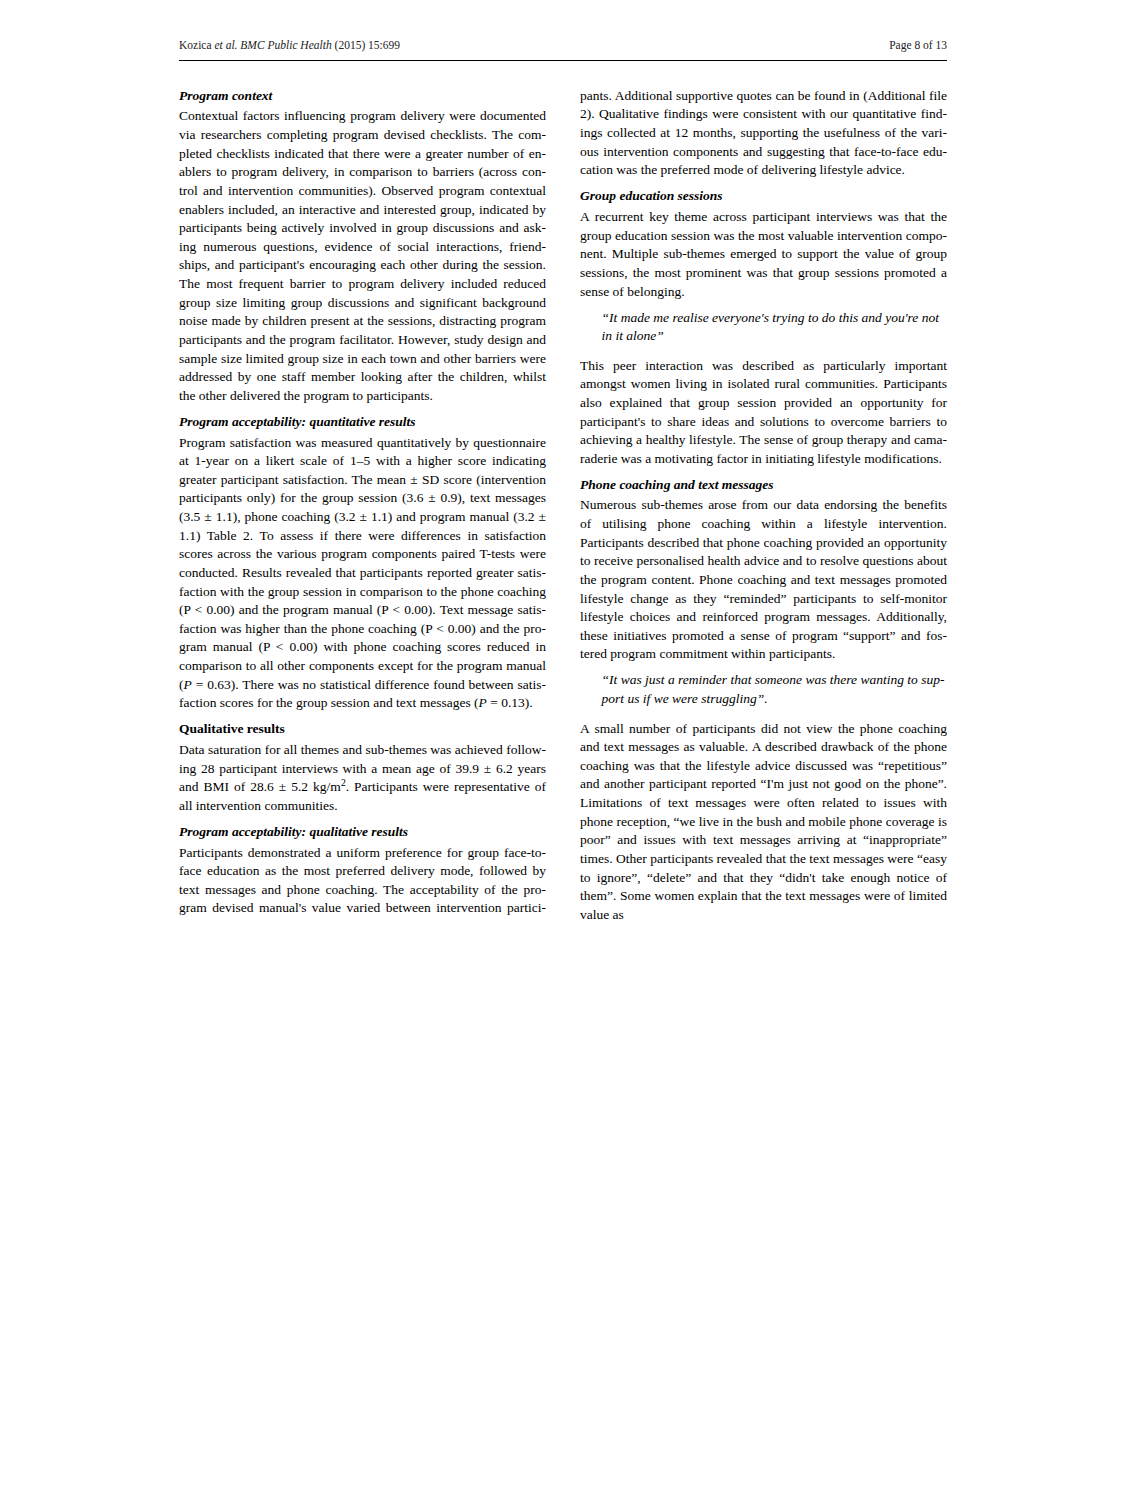Kozica et al. BMC Public Health (2015) 15:699 Page 8 of 13
Program context
Contextual factors influencing program delivery were documented via researchers completing program devised checklists. The completed checklists indicated that there were a greater number of enablers to program delivery, in comparison to barriers (across control and intervention communities). Observed program contextual enablers included, an interactive and interested group, indicated by participants being actively involved in group discussions and asking numerous questions, evidence of social interactions, friendships, and participant's encouraging each other during the session. The most frequent barrier to program delivery included reduced group size limiting group discussions and significant background noise made by children present at the sessions, distracting program participants and the program facilitator. However, study design and sample size limited group size in each town and other barriers were addressed by one staff member looking after the children, whilst the other delivered the program to participants.
Program acceptability: quantitative results
Program satisfaction was measured quantitatively by questionnaire at 1-year on a likert scale of 1–5 with a higher score indicating greater participant satisfaction. The mean ± SD score (intervention participants only) for the group session (3.6 ± 0.9), text messages (3.5 ± 1.1), phone coaching (3.2 ± 1.1) and program manual (3.2 ± 1.1) Table 2. To assess if there were differences in satisfaction scores across the various program components paired T-tests were conducted. Results revealed that participants reported greater satisfaction with the group session in comparison to the phone coaching (P < 0.00) and the program manual (P < 0.00). Text message satisfaction was higher than the phone coaching (P < 0.00) and the program manual (P < 0.00) with phone coaching scores reduced in comparison to all other components except for the program manual (P = 0.63). There was no statistical difference found between satisfaction scores for the group session and text messages (P = 0.13).
Qualitative results
Data saturation for all themes and sub-themes was achieved following 28 participant interviews with a mean age of 39.9 ± 6.2 years and BMI of 28.6 ± 5.2 kg/m2. Participants were representative of all intervention communities.
Program acceptability: qualitative results
Participants demonstrated a uniform preference for group face-to-face education as the most preferred delivery mode, followed by text messages and phone coaching. The acceptability of the program devised manual's value varied between intervention participants. Additional supportive quotes can be found in (Additional file 2). Qualitative findings were consistent with our quantitative findings collected at 12 months, supporting the usefulness of the various intervention components and suggesting that face-to-face education was the preferred mode of delivering lifestyle advice.
Group education sessions
A recurrent key theme across participant interviews was that the group education session was the most valuable intervention component. Multiple sub-themes emerged to support the value of group sessions, the most prominent was that group sessions promoted a sense of belonging.
“It made me realise everyone's trying to do this and you're not in it alone”
This peer interaction was described as particularly important amongst women living in isolated rural communities. Participants also explained that group session provided an opportunity for participant's to share ideas and solutions to overcome barriers to achieving a healthy lifestyle. The sense of group therapy and camaraderie was a motivating factor in initiating lifestyle modifications.
Phone coaching and text messages
Numerous sub-themes arose from our data endorsing the benefits of utilising phone coaching within a lifestyle intervention. Participants described that phone coaching provided an opportunity to receive personalised health advice and to resolve questions about the program content. Phone coaching and text messages promoted lifestyle change as they “reminded” participants to self-monitor lifestyle choices and reinforced program messages. Additionally, these initiatives promoted a sense of program “support” and fostered program commitment within participants.
“It was just a reminder that someone was there wanting to support us if we were struggling”.
A small number of participants did not view the phone coaching and text messages as valuable. A described drawback of the phone coaching was that the lifestyle advice discussed was “repetitious” and another participant reported “I'm just not good on the phone”. Limitations of text messages were often related to issues with phone reception, “we live in the bush and mobile phone coverage is poor” and issues with text messages arriving at “inappropriate” times. Other participants revealed that the text messages were “easy to ignore”, “delete” and that they “didn't take enough notice of them”. Some women explain that the text messages were of limited value as